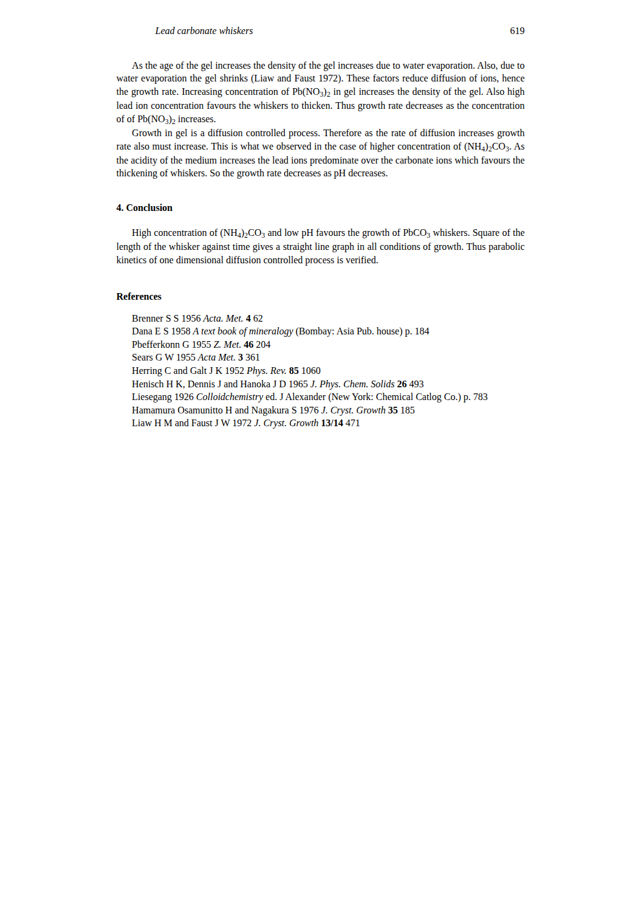Lead carbonate whiskers 619
As the age of the gel increases the density of the gel increases due to water evaporation. Also, due to water evaporation the gel shrinks (Liaw and Faust 1972). These factors reduce diffusion of ions, hence the growth rate. Increasing concentration of Pb(NO3)2 in gel increases the density of the gel. Also high lead ion concentration favours the whiskers to thicken. Thus growth rate decreases as the concentration of of Pb(NO3)2 increases.
Growth in gel is a diffusion controlled process. Therefore as the rate of diffusion increases growth rate also must increase. This is what we observed in the case of higher concentration of (NH4)2CO3. As the acidity of the medium increases the lead ions predominate over the carbonate ions which favours the thickening of whiskers. So the growth rate decreases as pH decreases.
4. Conclusion
High concentration of (NH4)2CO3 and low pH favours the growth of PbCO3 whiskers. Square of the length of the whisker against time gives a straight line graph in all conditions of growth. Thus parabolic kinetics of one dimensional diffusion controlled process is verified.
References
Brenner S S 1956 Acta. Met. 4 62
Dana E S 1958 A text book of mineralogy (Bombay: Asia Pub. house) p. 184
Pbefferkonn G 1955 Z. Met. 46 204
Sears G W 1955 Acta Met. 3 361
Herring C and Galt J K 1952 Phys. Rev. 85 1060
Henisch H K, Dennis J and Hanoka J D 1965 J. Phys. Chem. Solids 26 493
Liesegang 1926 Colloidchemistry ed. J Alexander (New York: Chemical Catlog Co.) p. 783
Hamamura Osamunitto H and Nagakura S 1976 J. Cryst. Growth 35 185
Liaw H M and Faust J W 1972 J. Cryst. Growth 13/14 471